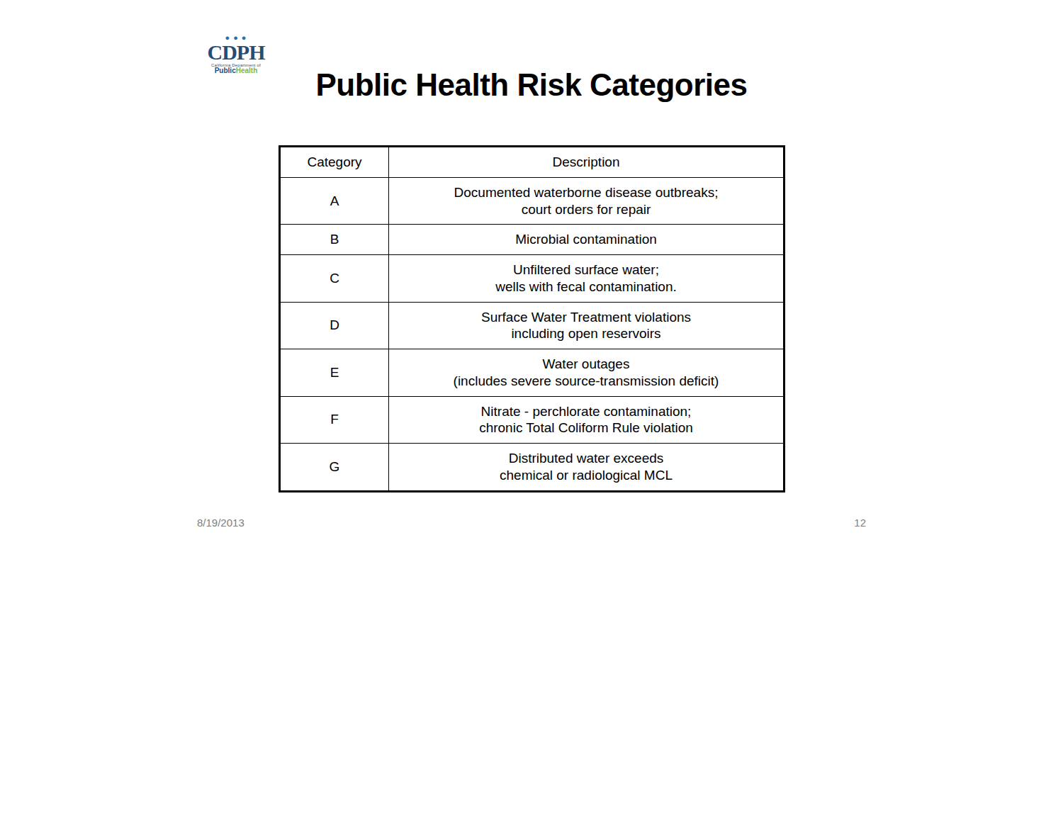● ● ●
CDPH
California Department of
PublicHealth
Public Health Risk Categories
| Category | Description |
| --- | --- |
| A | Documented waterborne disease outbreaks; court orders for repair |
| B | Microbial contamination |
| C | Unfiltered surface water; wells with fecal contamination. |
| D | Surface Water Treatment violations including open reservoirs |
| E | Water outages (includes severe source-transmission deficit) |
| F | Nitrate - perchlorate contamination; chronic Total Coliform Rule violation |
| G | Distributed water exceeds chemical or radiological MCL |
8/19/2013
12